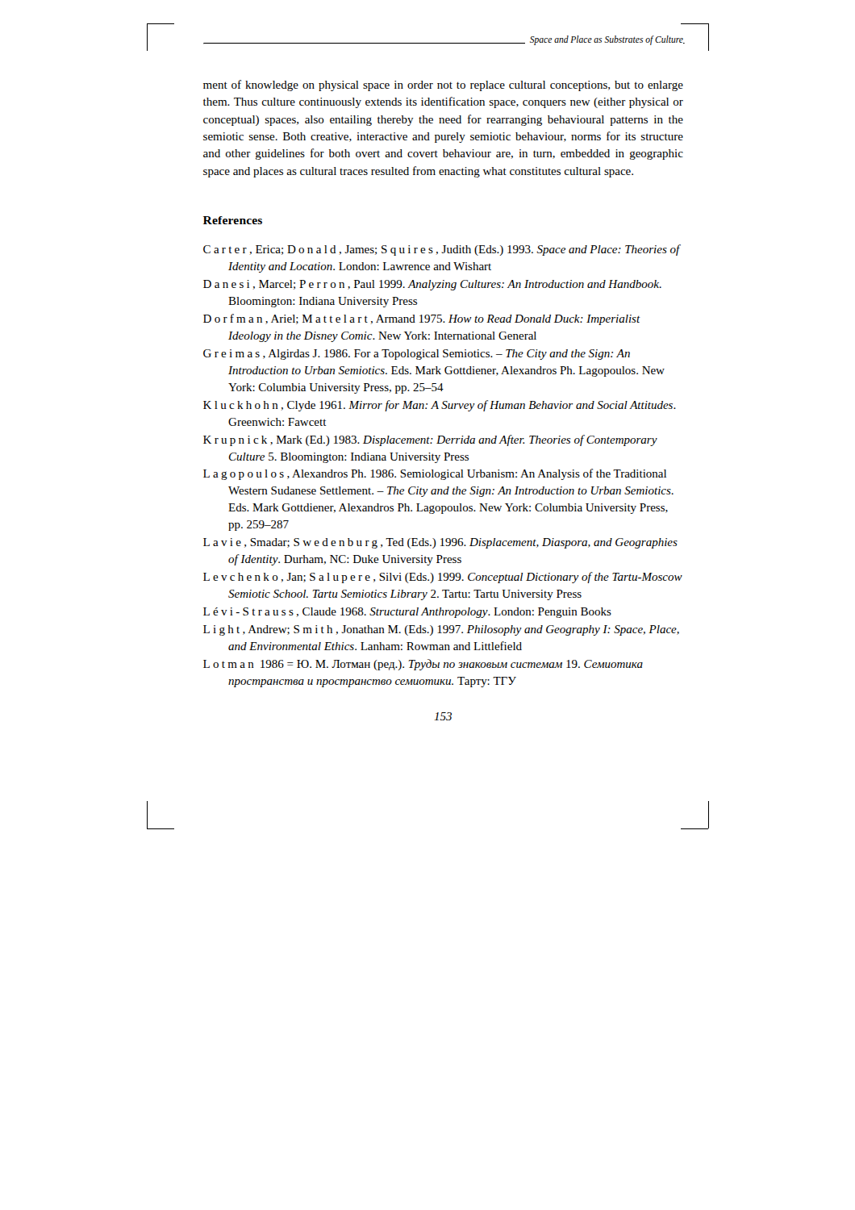Space and Place as Substrates of Culture
ment of knowledge on physical space in order not to replace cultural conceptions, but to enlarge them. Thus culture continuously extends its identification space, conquers new (either physical or conceptual) spaces, also entailing thereby the need for rearranging behavioural patterns in the semiotic sense. Both creative, interactive and purely semiotic behaviour, norms for its structure and other guidelines for both overt and covert behaviour are, in turn, embedded in geographic space and places as cultural traces resulted from enacting what constitutes cultural space.
References
Carter, Erica; Donald, James; Squires, Judith (Eds.) 1993. Space and Place: Theories of Identity and Location. London: Lawrence and Wishart
Danesi, Marcel; Perron, Paul 1999. Analyzing Cultures: An Introduction and Handbook. Bloomington: Indiana University Press
Dorfman, Ariel; Mattelart, Armand 1975. How to Read Donald Duck: Imperialist Ideology in the Disney Comic. New York: International General
Greimas, Algirdas J. 1986. For a Topological Semiotics. – The City and the Sign: An Introduction to Urban Semiotics. Eds. Mark Gottdiener, Alexandros Ph. Lagopoulos. New York: Columbia University Press, pp. 25–54
Kluckhohn, Clyde 1961. Mirror for Man: A Survey of Human Behavior and Social Attitudes. Greenwich: Fawcett
Krupnick, Mark (Ed.) 1983. Displacement: Derrida and After. Theories of Contemporary Culture 5. Bloomington: Indiana University Press
Lagopoulos, Alexandros Ph. 1986. Semiological Urbanism: An Analysis of the Traditional Western Sudanese Settlement. – The City and the Sign: An Introduction to Urban Semiotics. Eds. Mark Gottdiener, Alexandros Ph. Lagopoulos. New York: Columbia University Press, pp. 259–287
Lavie, Smadar; Swedenburg, Ted (Eds.) 1996. Displacement, Diaspora, and Geographies of Identity. Durham, NC: Duke University Press
Levchenko, Jan; Salupere, Silvi (Eds.) 1999. Conceptual Dictionary of the Tartu-Moscow Semiotic School. Tartu Semiotics Library 2. Tartu: Tartu University Press
Lévi-Strauss, Claude 1968. Structural Anthropology. London: Penguin Books
Light, Andrew; Smith, Jonathan M. (Eds.) 1997. Philosophy and Geography I: Space, Place, and Environmental Ethics. Lanham: Rowman and Littlefield
Lotman 1986 = Ю. М. Лотман (ред.). Труды по знаковым системам 19. Семиотика пространства и пространство семиотики. Тарту: ТГУ
153